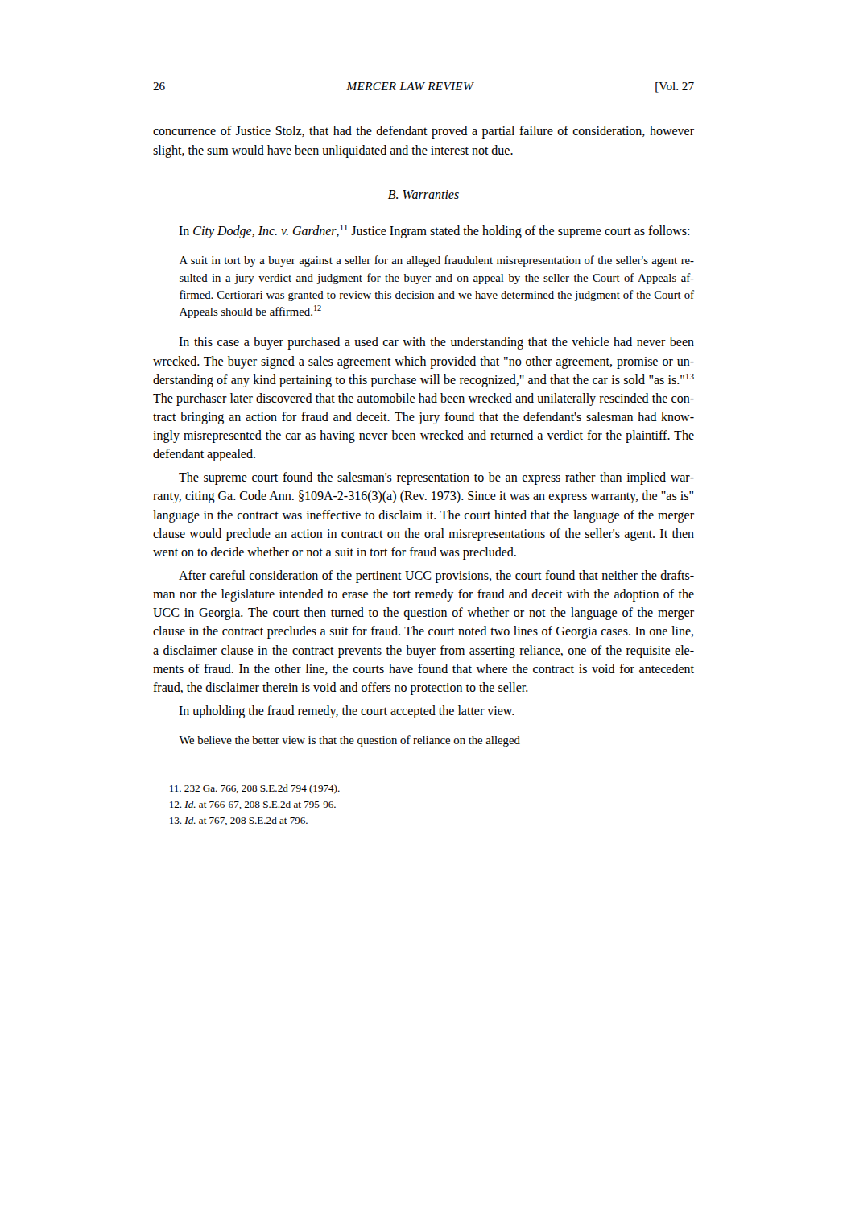26 Mercer Law Review [Vol. 27
concurrence of Justice Stolz, that had the defendant proved a partial failure of consideration, however slight, the sum would have been unliquidated and the interest not due.
B. Warranties
In City Dodge, Inc. v. Gardner,11 Justice Ingram stated the holding of the supreme court as follows:
A suit in tort by a buyer against a seller for an alleged fraudulent misrepresentation of the seller's agent resulted in a jury verdict and judgment for the buyer and on appeal by the seller the Court of Appeals affirmed. Certiorari was granted to review this decision and we have determined the judgment of the Court of Appeals should be affirmed.12
In this case a buyer purchased a used car with the understanding that the vehicle had never been wrecked. The buyer signed a sales agreement which provided that "no other agreement, promise or understanding of any kind pertaining to this purchase will be recognized," and that the car is sold "as is."13 The purchaser later discovered that the automobile had been wrecked and unilaterally rescinded the contract bringing an action for fraud and deceit. The jury found that the defendant's salesman had knowingly misrepresented the car as having never been wrecked and returned a verdict for the plaintiff. The defendant appealed.
The supreme court found the salesman's representation to be an express rather than implied warranty, citing Ga. Code Ann. §109A-2-316(3)(a) (Rev. 1973). Since it was an express warranty, the "as is" language in the contract was ineffective to disclaim it. The court hinted that the language of the merger clause would preclude an action in contract on the oral misrepresentations of the seller's agent. It then went on to decide whether or not a suit in tort for fraud was precluded.
After careful consideration of the pertinent UCC provisions, the court found that neither the draftsman nor the legislature intended to erase the tort remedy for fraud and deceit with the adoption of the UCC in Georgia. The court then turned to the question of whether or not the language of the merger clause in the contract precludes a suit for fraud. The court noted two lines of Georgia cases. In one line, a disclaimer clause in the contract prevents the buyer from asserting reliance, one of the requisite elements of fraud. In the other line, the courts have found that where the contract is void for antecedent fraud, the disclaimer therein is void and offers no protection to the seller.
In upholding the fraud remedy, the court accepted the latter view.
We believe the better view is that the question of reliance on the alleged
11. 232 Ga. 766, 208 S.E.2d 794 (1974).
12. Id. at 766-67, 208 S.E.2d at 795-96.
13. Id. at 767, 208 S.E.2d at 796.